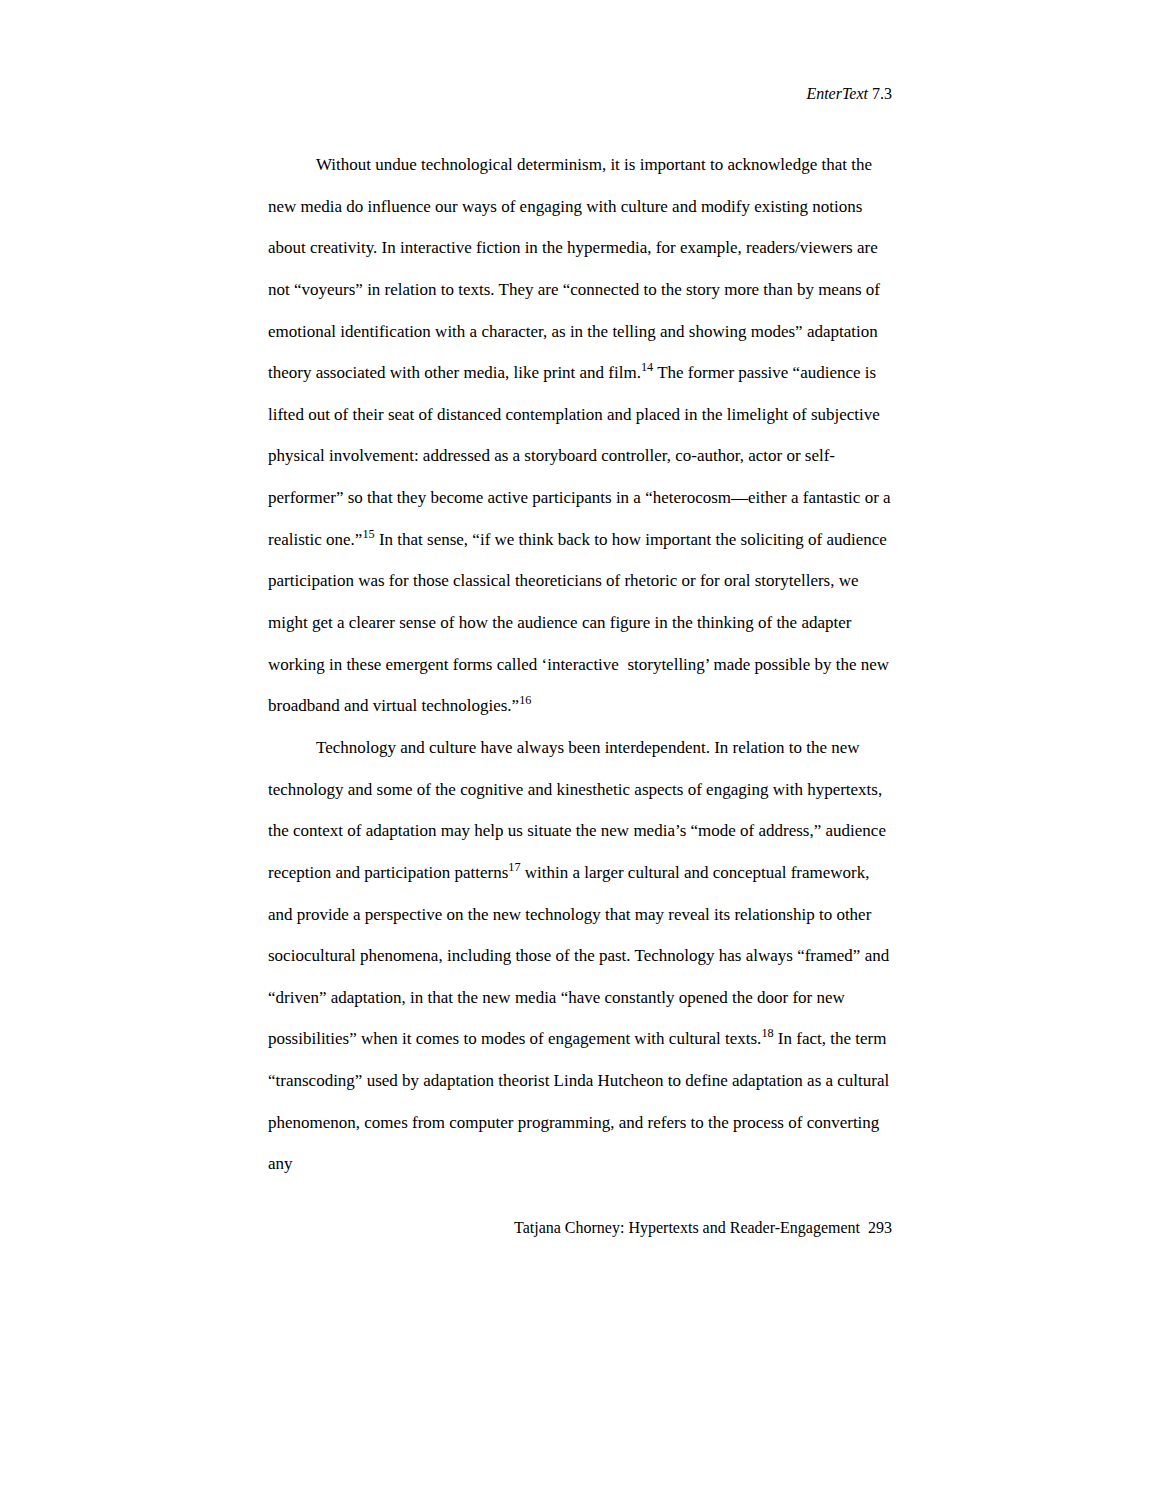EnterText 7.3
Without undue technological determinism, it is important to acknowledge that the new media do influence our ways of engaging with culture and modify existing notions about creativity. In interactive fiction in the hypermedia, for example, readers/viewers are not “voyeurs” in relation to texts. They are “connected to the story more than by means of emotional identification with a character, as in the telling and showing modes” adaptation theory associated with other media, like print and film.14 The former passive “audience is lifted out of their seat of distanced contemplation and placed in the limelight of subjective physical involvement: addressed as a storyboard controller, co-author, actor or self-performer” so that they become active participants in a “heterocosm—either a fantastic or a realistic one.”15 In that sense, “if we think back to how important the soliciting of audience participation was for those classical theoreticians of rhetoric or for oral storytellers, we might get a clearer sense of how the audience can figure in the thinking of the adapter working in these emergent forms called ‘interactive storytelling’ made possible by the new broadband and virtual technologies.”16
Technology and culture have always been interdependent. In relation to the new technology and some of the cognitive and kinesthetic aspects of engaging with hypertexts, the context of adaptation may help us situate the new media’s “mode of address,” audience reception and participation patterns17 within a larger cultural and conceptual framework, and provide a perspective on the new technology that may reveal its relationship to other sociocultural phenomena, including those of the past. Technology has always “framed” and “driven” adaptation, in that the new media “have constantly opened the door for new possibilities” when it comes to modes of engagement with cultural texts.18 In fact, the term “transcoding” used by adaptation theorist Linda Hutcheon to define adaptation as a cultural phenomenon, comes from computer programming, and refers to the process of converting any
Tatjana Chorney: Hypertexts and Reader-Engagement 293